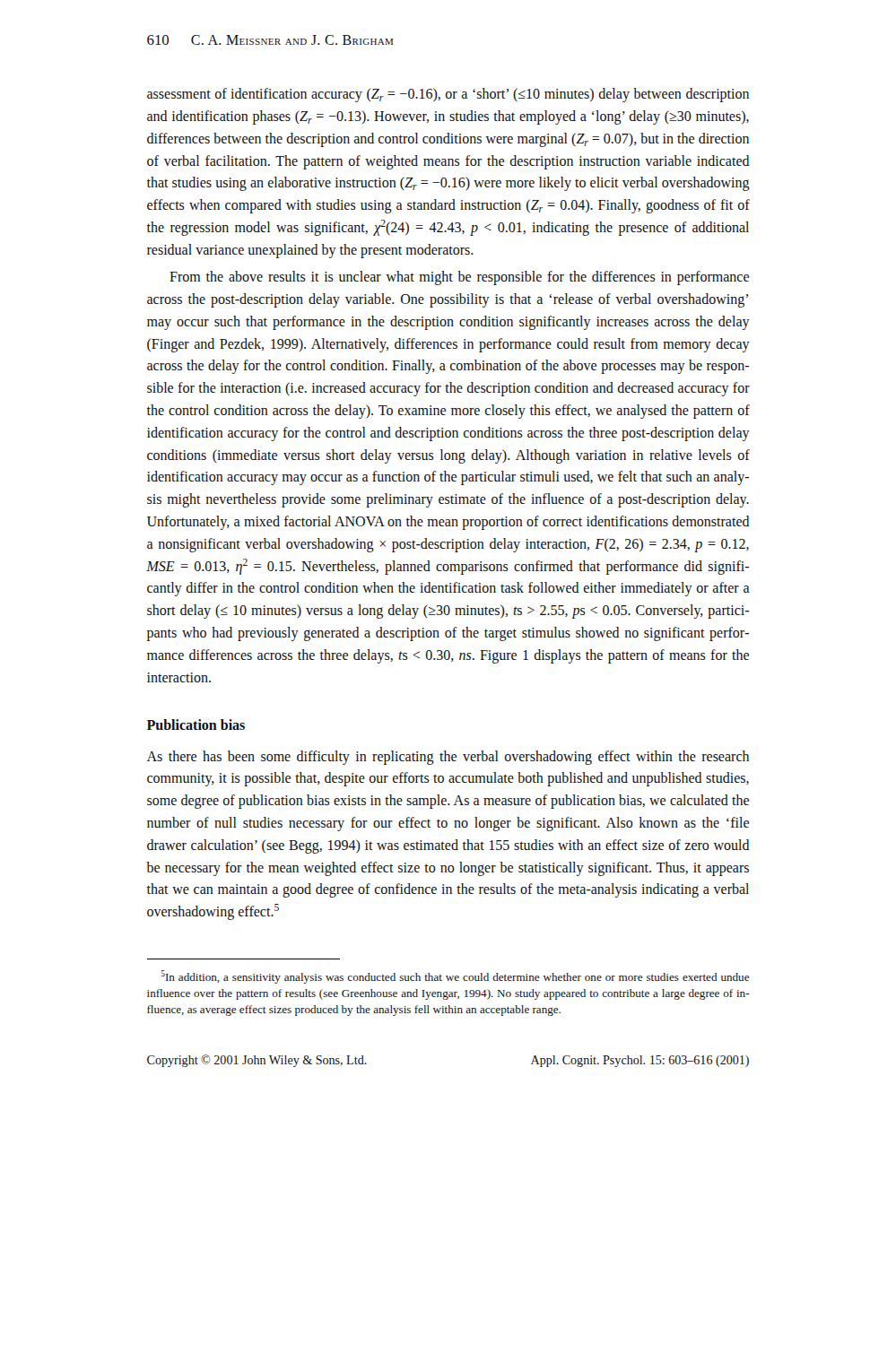610 C. A. Meissner and J. C. Brigham
assessment of identification accuracy (Zr = −0.16), or a ‘short’ (≤10 minutes) delay between description and identification phases (Zr = −0.13). However, in studies that employed a ‘long’ delay (≥30 minutes), differences between the description and control conditions were marginal (Zr = 0.07), but in the direction of verbal facilitation. The pattern of weighted means for the description instruction variable indicated that studies using an elaborative instruction (Zr = −0.16) were more likely to elicit verbal overshadowing effects when compared with studies using a standard instruction (Zr = 0.04). Finally, goodness of fit of the regression model was significant, χ2(24) = 42.43, p < 0.01, indicating the presence of additional residual variance unexplained by the present moderators.
From the above results it is unclear what might be responsible for the differences in performance across the post-description delay variable. One possibility is that a ‘release of verbal overshadowing’ may occur such that performance in the description condition significantly increases across the delay (Finger and Pezdek, 1999). Alternatively, differences in performance could result from memory decay across the delay for the control condition. Finally, a combination of the above processes may be responsible for the interaction (i.e. increased accuracy for the description condition and decreased accuracy for the control condition across the delay). To examine more closely this effect, we analysed the pattern of identification accuracy for the control and description conditions across the three post-description delay conditions (immediate versus short delay versus long delay). Although variation in relative levels of identification accuracy may occur as a function of the particular stimuli used, we felt that such an analysis might nevertheless provide some preliminary estimate of the influence of a post-description delay. Unfortunately, a mixed factorial ANOVA on the mean proportion of correct identifications demonstrated a nonsignificant verbal overshadowing × post-description delay interaction, F(2, 26) = 2.34, p = 0.12, MSE = 0.013, η2 = 0.15. Nevertheless, planned comparisons confirmed that performance did significantly differ in the control condition when the identification task followed either immediately or after a short delay (≤ 10 minutes) versus a long delay (≥30 minutes), ts > 2.55, ps < 0.05. Conversely, participants who had previously generated a description of the target stimulus showed no significant performance differences across the three delays, ts < 0.30, ns. Figure 1 displays the pattern of means for the interaction.
Publication bias
As there has been some difficulty in replicating the verbal overshadowing effect within the research community, it is possible that, despite our efforts to accumulate both published and unpublished studies, some degree of publication bias exists in the sample. As a measure of publication bias, we calculated the number of null studies necessary for our effect to no longer be significant. Also known as the ‘file drawer calculation’ (see Begg, 1994) it was estimated that 155 studies with an effect size of zero would be necessary for the mean weighted effect size to no longer be statistically significant. Thus, it appears that we can maintain a good degree of confidence in the results of the meta-analysis indicating a verbal overshadowing effect.5
5In addition, a sensitivity analysis was conducted such that we could determine whether one or more studies exerted undue influence over the pattern of results (see Greenhouse and Iyengar, 1994). No study appeared to contribute a large degree of influence, as average effect sizes produced by the analysis fell within an acceptable range.
Copyright © 2001 John Wiley & Sons, Ltd. Appl. Cognit. Psychol. 15: 603–616 (2001)